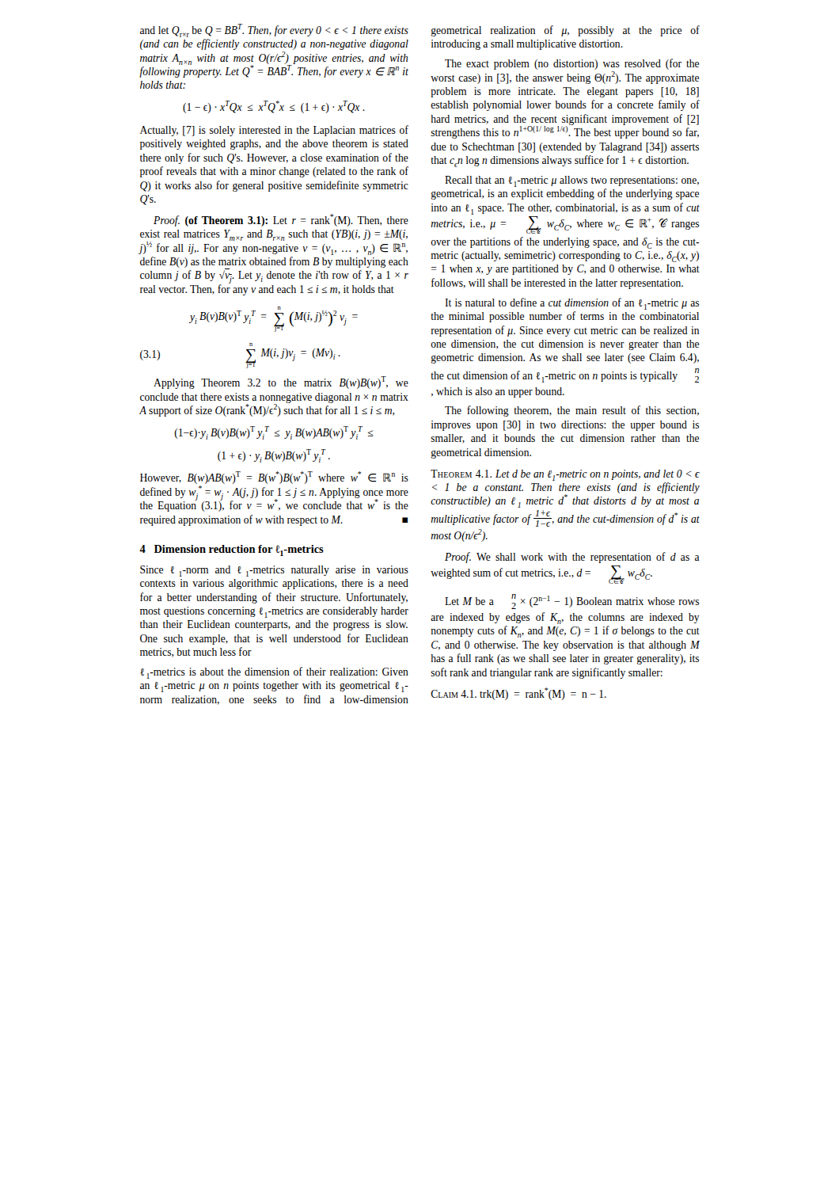and let Qr×r be Q = BBT. Then, for every 0 < ϵ < 1 there exists (and can be efficiently constructed) a non-negative diagonal matrix An×n with at most O(r/ϵ2) positive entries, and with following property. Let Q* = BABT. Then, for every x ∈ ℝn it holds that:
(1 − ϵ) · xTQx ≤ xTQ*x ≤ (1 + ϵ) · xTQx .
Actually, [7] is solely interested in the Laplacian matrices of positively weighted graphs, and the above theorem is stated there only for such Q's. However, a close examination of the proof reveals that with a minor change (related to the rank of Q) it works also for general positive semidefinite symmetric Q's.
Proof. (of Theorem 3.1): Let r = rank*(M). Then, there exist real matrices Ym×r and Br×n such that (YB)(i, j) = ±M(i, j)½ for all ij,. For any non-negative v = (v1, … , vn) ∈ ℝn, define B(v) as the matrix obtained from B by multiplying each column j of B by √vj. Let yi denote the i'th row of Y, a 1 × r real vector. Then, for any v and each 1 ≤ i ≤ m, it holds that
yi B(v)B(v)T yiT = n∑j=1 (M(i, j)½)2 vj =
(3.1) n∑j=1 M(i, j)vj = (Mv)i .
Applying Theorem 3.2 to the matrix B(w)B(w)T, we conclude that there exists a nonnegative diagonal n × n matrix A support of size O(rank*(M)/ϵ2) such that for all 1 ≤ i ≤ m,
(1−ϵ)·yi B(v)B(w)T yiT ≤ yi B(w)AB(w)T yiT ≤
(1 + ϵ) · yi B(w)B(w)T yiT .
However, B(w)AB(w)T = B(w*)B(w*)T where w* ∈ ℝn is defined by wj* = wj · A(j, j) for 1 ≤ j ≤ n. Applying once more the Equation (3.1), for v = w*, we conclude that w* is the required approximation of w with respect to M. ■
4 Dimension reduction for ℓ1-metrics
Since ℓ1-norm and ℓ1-metrics naturally arise in various contexts in various algorithmic applications, there is a need for a better understanding of their structure. Unfortunately, most questions concerning ℓ1-metrics are considerably harder than their Euclidean counterparts, and the progress is slow. One such example, that is well understood for Euclidean metrics, but much less for
ℓ1-metrics is about the dimension of their realization: Given an ℓ1-metric μ on n points together with its geometrical ℓ1-norm realization, one seeks to find a low-dimension geometrical realization of μ, possibly at the price of introducing a small multiplicative distortion.
The exact problem (no distortion) was resolved (for the worst case) in [3], the answer being Θ(n2). The approximate problem is more intricate. The elegant papers [10, 18] establish polynomial lower bounds for a concrete family of hard metrics, and the recent significant improvement of [2] strengthens this to n1+O(1/ log 1/ϵ). The best upper bound so far, due to Schechtman [30] (extended by Talagrand [34]) asserts that cϵn log n dimensions always suffice for 1 + ϵ distortion.
Recall that an ℓ1-metric μ allows two representations: one, geometrical, is an explicit embedding of the underlying space into an ℓ1 space. The other, combinatorial, is as a sum of cut metrics, i.e., μ = ∑C∈𝒞 wCδC, where wC ∈ ℝ+, 𝒞 ranges over the partitions of the underlying space, and δC is the cut-metric (actually, semimetric) corresponding to C, i.e., δC(x, y) = 1 when x, y are partitioned by C, and 0 otherwise. In what follows, will shall be interested in the latter representation.
It is natural to define a cut dimension of an ℓ1-metric μ as the minimal possible number of terms in the combinatorial representation of μ. Since every cut metric can be realized in one dimension, the cut dimension is never greater than the geometric dimension. As we shall see later (see Claim 6.4), the cut dimension of an ℓ1-metric on n points is typically n 2, which is also an upper bound.
The following theorem, the main result of this section, improves upon [30] in two directions: the upper bound is smaller, and it bounds the cut dimension rather than the geometrical dimension.
Theorem 4.1. Let d be an ℓ1-metric on n points, and let 0 < ϵ < 1 be a constant. Then there exists (and is efficiently constructible) an ℓ1 metric d* that distorts d by at most a multiplicative factor of 1+ϵ 1−ϵ, and the cut-dimension of d* is at most O(n/ϵ2).
Proof. We shall work with the representation of d as a weighted sum of cut metrics, i.e., d = ∑C∈𝒞 wCδC.
Let M be a n 2 × (2n−1 − 1) Boolean matrix whose rows are indexed by edges of Kn, the columns are indexed by nonempty cuts of Kn, and M(e, C) = 1 if σ belongs to the cut C, and 0 otherwise. The key observation is that although M has a full rank (as we shall see later in greater generality), its soft rank and triangular rank are significantly smaller:
Claim 4.1. trk(M) = rank*(M) = n − 1.